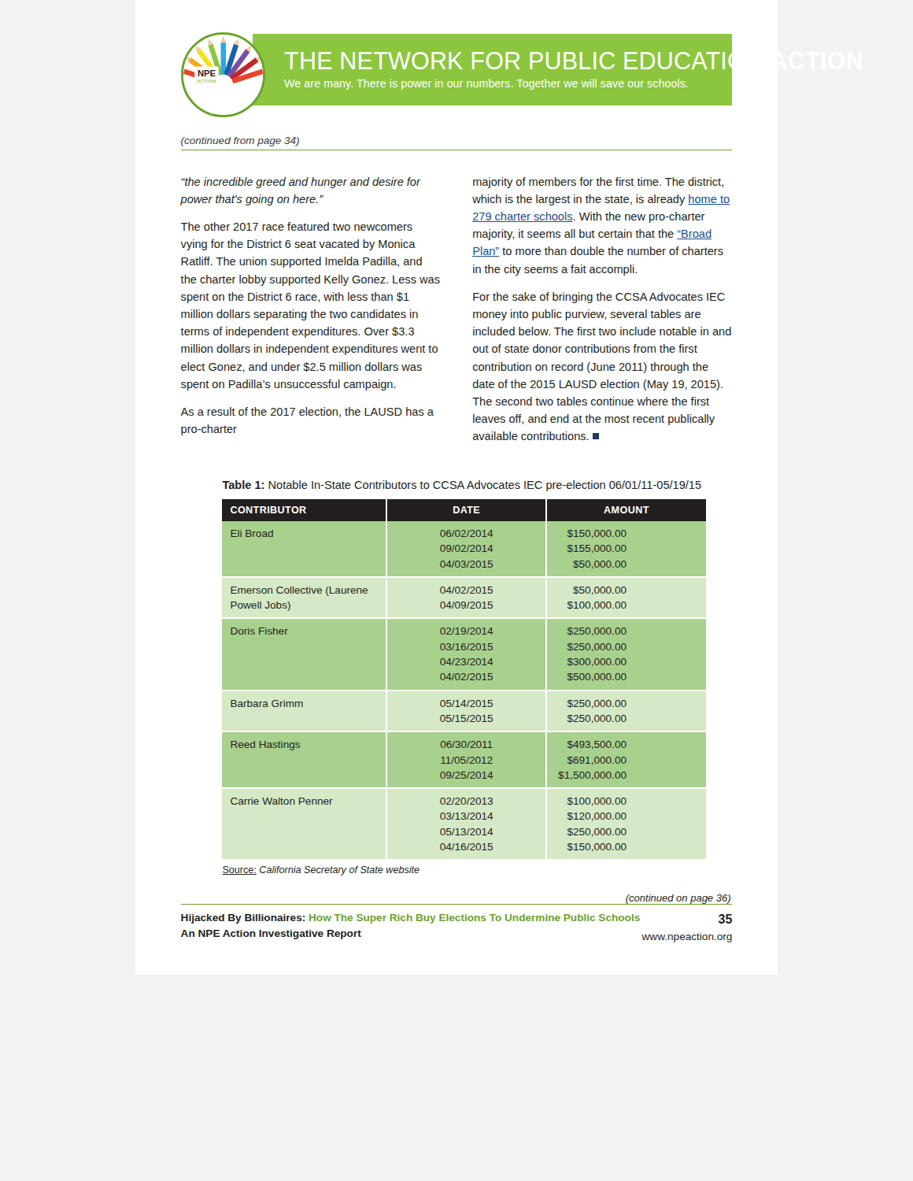THE NETWORK FOR PUBLIC EDUCATION ACTION
We are many. There is power in our numbers. Together we will save our schools.
NPE ACTION
(continued from page 34)
“the incredible greed and hunger and desire for power that's going on here.”
The other 2017 race featured two newcomers vying for the District 6 seat vacated by Monica Ratliff. The union supported Imelda Padilla, and the charter lobby supported Kelly Gonez. Less was spent on the District 6 race, with less than $1 million dollars separating the two candidates in terms of independent expenditures. Over $3.3 million dollars in independent expenditures went to elect Gonez, and under $2.5 million dollars was spent on Padilla’s unsuccessful campaign.
As a result of the 2017 election, the LAUSD has a pro-charter
majority of members for the first time. The district, which is the largest in the state, is already home to 279 charter schools. With the new pro-charter majority, it seems all but certain that the “Broad Plan” to more than double the number of charters in the city seems a fait accompli.
For the sake of bringing the CCSA Advocates IEC money into public purview, several tables are included below. The first two include notable in and out of state donor contributions from the first contribution on record (June 2011) through the date of the 2015 LAUSD election (May 19, 2015). The second two tables continue where the first leaves off, and end at the most recent publically available contributions.
Table 1: Notable In-State Contributors to CCSA Advocates IEC pre-election 06/01/11-05/19/15
| Contributor | Date | Amount |
| --- | --- | --- |
| Eli Broad | 06/02/2014 09/02/2014 04/03/2015 | $150,000.00 $155,000.00 $50,000.00 |
| Emerson Collective (Laurene Powell Jobs) | 04/02/2015 04/09/2015 | $50,000.00 $100,000.00 |
| Doris Fisher | 02/19/2014 03/16/2015 04/23/2014 04/02/2015 | $250,000.00 $250,000.00 $300,000.00 $500,000.00 |
| Barbara Grimm | 05/14/2015 05/15/2015 | $250,000.00 $250,000.00 |
| Reed Hastings | 06/30/2011 11/05/2012 09/25/2014 | $493,500.00 $691,000.00 $1,500,000.00 |
| Carrie Walton Penner | 02/20/2013 03/13/2014 05/13/2014 04/16/2015 | $100,000.00 $120,000.00 $250,000.00 $150,000.00 |
Source: California Secretary of State website
(continued on page 36)
Hijacked By Billionaires: How The Super Rich Buy Elections To Undermine Public Schools
An NPE Action Investigative Report
35
www.npeaction.org